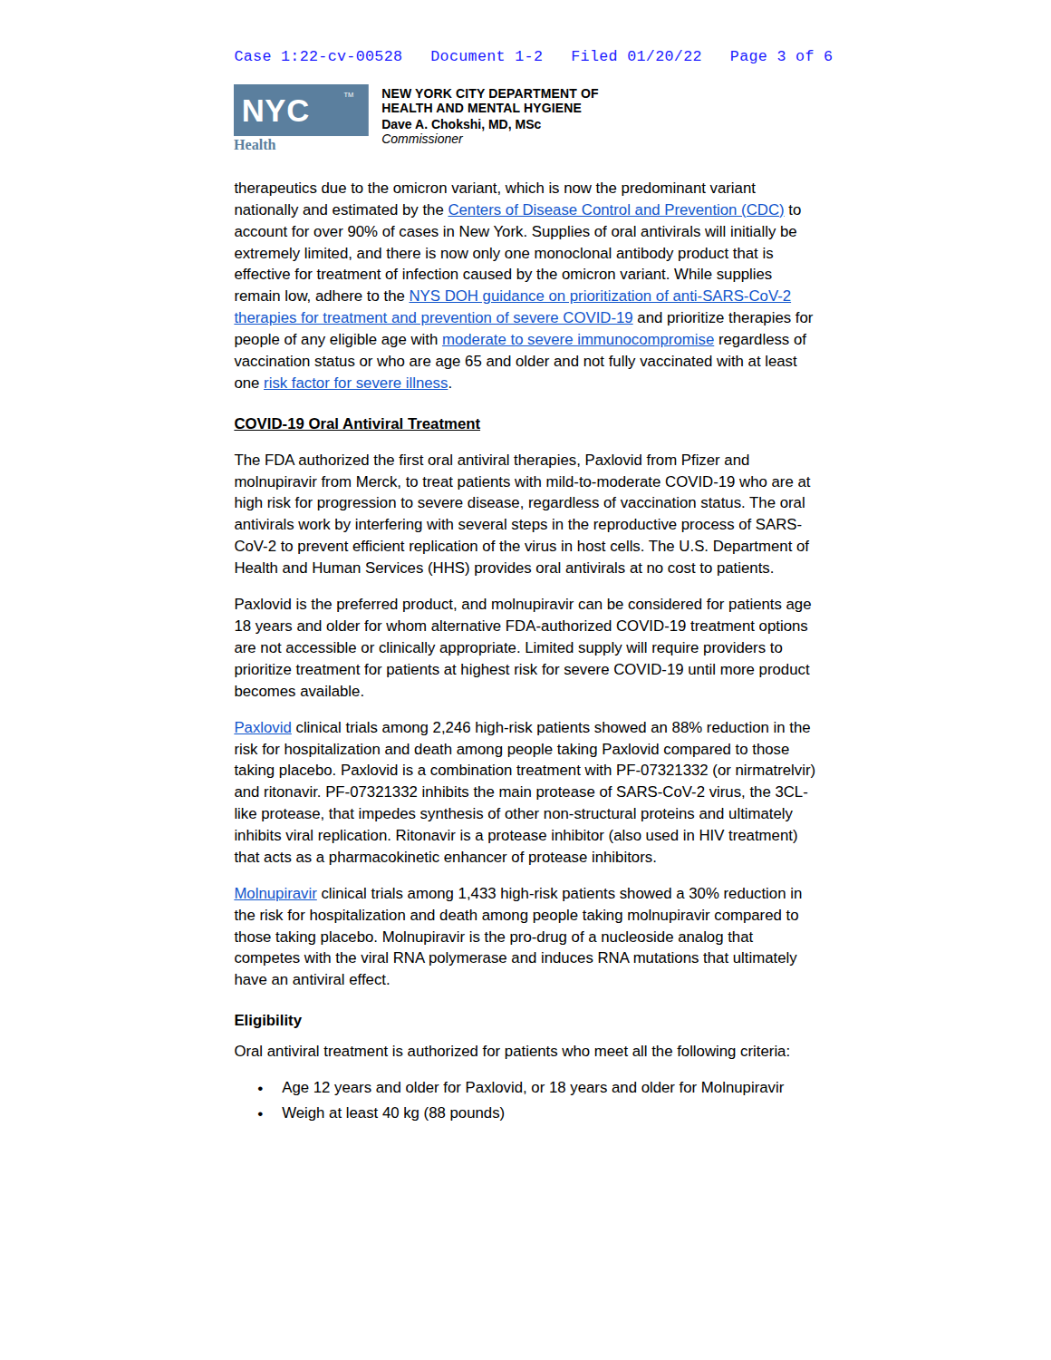Case 1:22-cv-00528 Document 1-2 Filed 01/20/22 Page 3 of 6
NYC TM Health
NEW YORK CITY DEPARTMENT OF
HEALTH AND MENTAL HYGIENE
Dave A. Chokshi, MD, MSc
Commissioner
therapeutics due to the omicron variant, which is now the predominant variant nationally and estimated by the Centers of Disease Control and Prevention (CDC) to account for over 90% of cases in New York. Supplies of oral antivirals will initially be extremely limited, and there is now only one monoclonal antibody product that is effective for treatment of infection caused by the omicron variant. While supplies remain low, adhere to the NYS DOH guidance on prioritization of anti-SARS-CoV-2 therapies for treatment and prevention of severe COVID-19 and prioritize therapies for people of any eligible age with moderate to severe immunocompromise regardless of vaccination status or who are age 65 and older and not fully vaccinated with at least one risk factor for severe illness.
COVID-19 Oral Antiviral Treatment
The FDA authorized the first oral antiviral therapies, Paxlovid from Pfizer and molnupiravir from Merck, to treat patients with mild-to-moderate COVID-19 who are at high risk for progression to severe disease, regardless of vaccination status. The oral antivirals work by interfering with several steps in the reproductive process of SARS-CoV-2 to prevent efficient replication of the virus in host cells. The U.S. Department of Health and Human Services (HHS) provides oral antivirals at no cost to patients.
Paxlovid is the preferred product, and molnupiravir can be considered for patients age 18 years and older for whom alternative FDA-authorized COVID-19 treatment options are not accessible or clinically appropriate. Limited supply will require providers to prioritize treatment for patients at highest risk for severe COVID-19 until more product becomes available.
Paxlovid clinical trials among 2,246 high-risk patients showed an 88% reduction in the risk for hospitalization and death among people taking Paxlovid compared to those taking placebo. Paxlovid is a combination treatment with PF-07321332 (or nirmatrelvir) and ritonavir. PF-07321332 inhibits the main protease of SARS-CoV-2 virus, the 3CL-like protease, that impedes synthesis of other non-structural proteins and ultimately inhibits viral replication. Ritonavir is a protease inhibitor (also used in HIV treatment) that acts as a pharmacokinetic enhancer of protease inhibitors.
Molnupiravir clinical trials among 1,433 high-risk patients showed a 30% reduction in the risk for hospitalization and death among people taking molnupiravir compared to those taking placebo. Molnupiravir is the pro-drug of a nucleoside analog that competes with the viral RNA polymerase and induces RNA mutations that ultimately have an antiviral effect.
Eligibility
Oral antiviral treatment is authorized for patients who meet all the following criteria:
Age 12 years and older for Paxlovid, or 18 years and older for Molnupiravir
Weigh at least 40 kg (88 pounds)